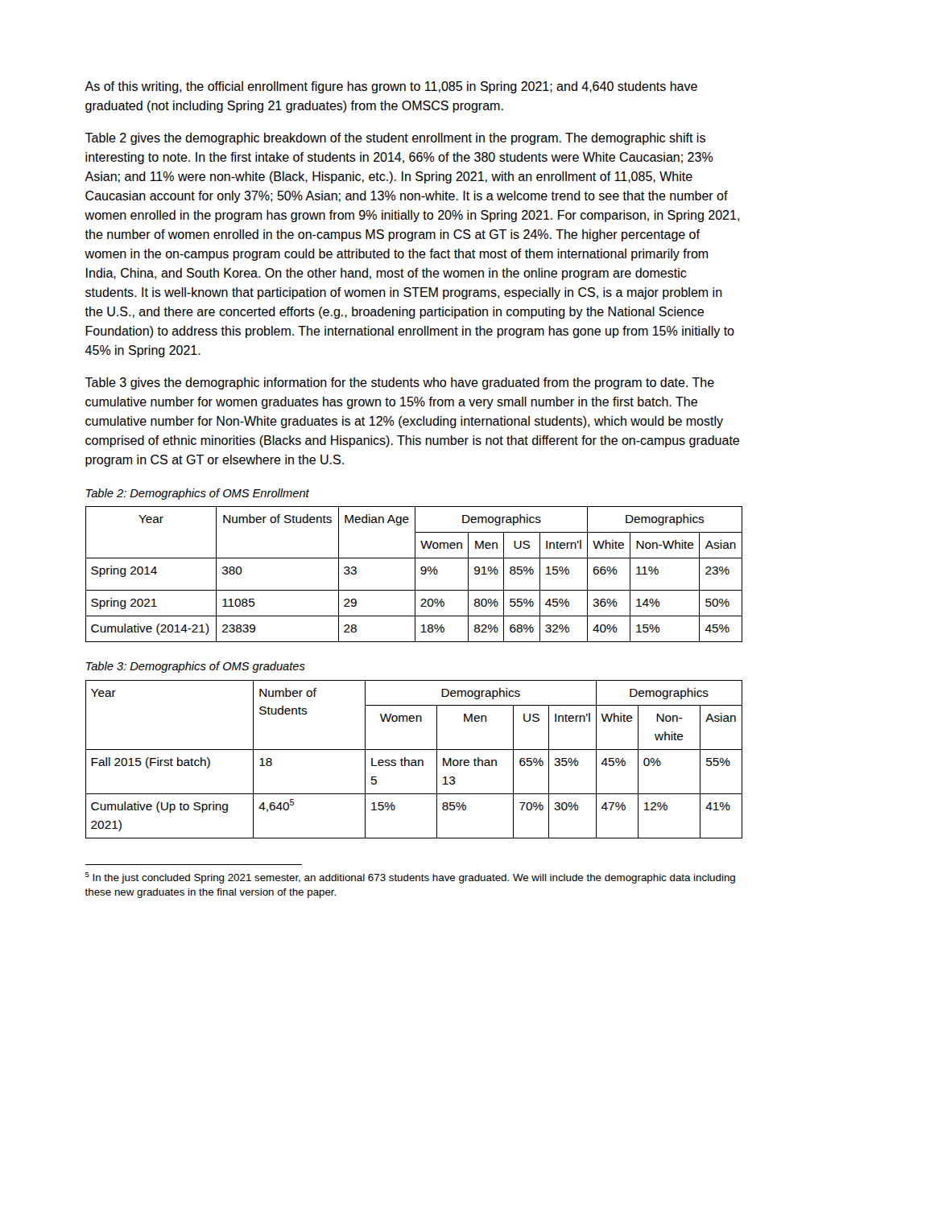As of this writing, the official enrollment figure has grown to 11,085 in Spring 2021; and 4,640 students have graduated (not including Spring 21 graduates) from the OMSCS program.
Table 2 gives the demographic breakdown of the student enrollment in the program. The demographic shift is interesting to note. In the first intake of students in 2014, 66% of the 380 students were White Caucasian; 23% Asian; and 11% were non-white (Black, Hispanic, etc.). In Spring 2021, with an enrollment of 11,085, White Caucasian account for only 37%; 50% Asian; and 13% non-white. It is a welcome trend to see that the number of women enrolled in the program has grown from 9% initially to 20% in Spring 2021. For comparison, in Spring 2021, the number of women enrolled in the on-campus MS program in CS at GT is 24%. The higher percentage of women in the on-campus program could be attributed to the fact that most of them international primarily from India, China, and South Korea. On the other hand, most of the women in the online program are domestic students. It is well-known that participation of women in STEM programs, especially in CS, is a major problem in the U.S., and there are concerted efforts (e.g., broadening participation in computing by the National Science Foundation) to address this problem. The international enrollment in the program has gone up from 15% initially to 45% in Spring 2021.
Table 3 gives the demographic information for the students who have graduated from the program to date. The cumulative number for women graduates has grown to 15% from a very small number in the first batch. The cumulative number for Non-White graduates is at 12% (excluding international students), which would be mostly comprised of ethnic minorities (Blacks and Hispanics). This number is not that different for the on-campus graduate program in CS at GT or elsewhere in the U.S.
Table 2: Demographics of OMS Enrollment
| Year | Number of Students | Median Age | Demographics | Demographics |
| Women | Men | US | Intern'l | White | Non-White | Asian |
| Spring 2014 | 380 | 33 | 9% | 91% | 85% | 15% | 66% | 11% | 23% |
| Spring 2021 | 11085 | 29 | 20% | 80% | 55% | 45% | 36% | 14% | 50% |
| Cumulative (2014-21) | 23839 | 28 | 18% | 82% | 68% | 32% | 40% | 15% | 45% |
Table 3: Demographics of OMS graduates
| Year | Number of Students | Demographics | Demographics |
| Women | Men | US | Intern'l | White | Non-white | Asian |
| Fall 2015 (First batch) | 18 | Less than 5 | More than 13 | 65% | 35% | 45% | 0% | 55% |
| Cumulative (Up to Spring 2021) | 4,640 5 | 15% | 85% | 70% | 30% | 47% | 12% | 41% |
5 In the just concluded Spring 2021 semester, an additional 673 students have graduated. We will include the demographic data including these new graduates in the final version of the paper.